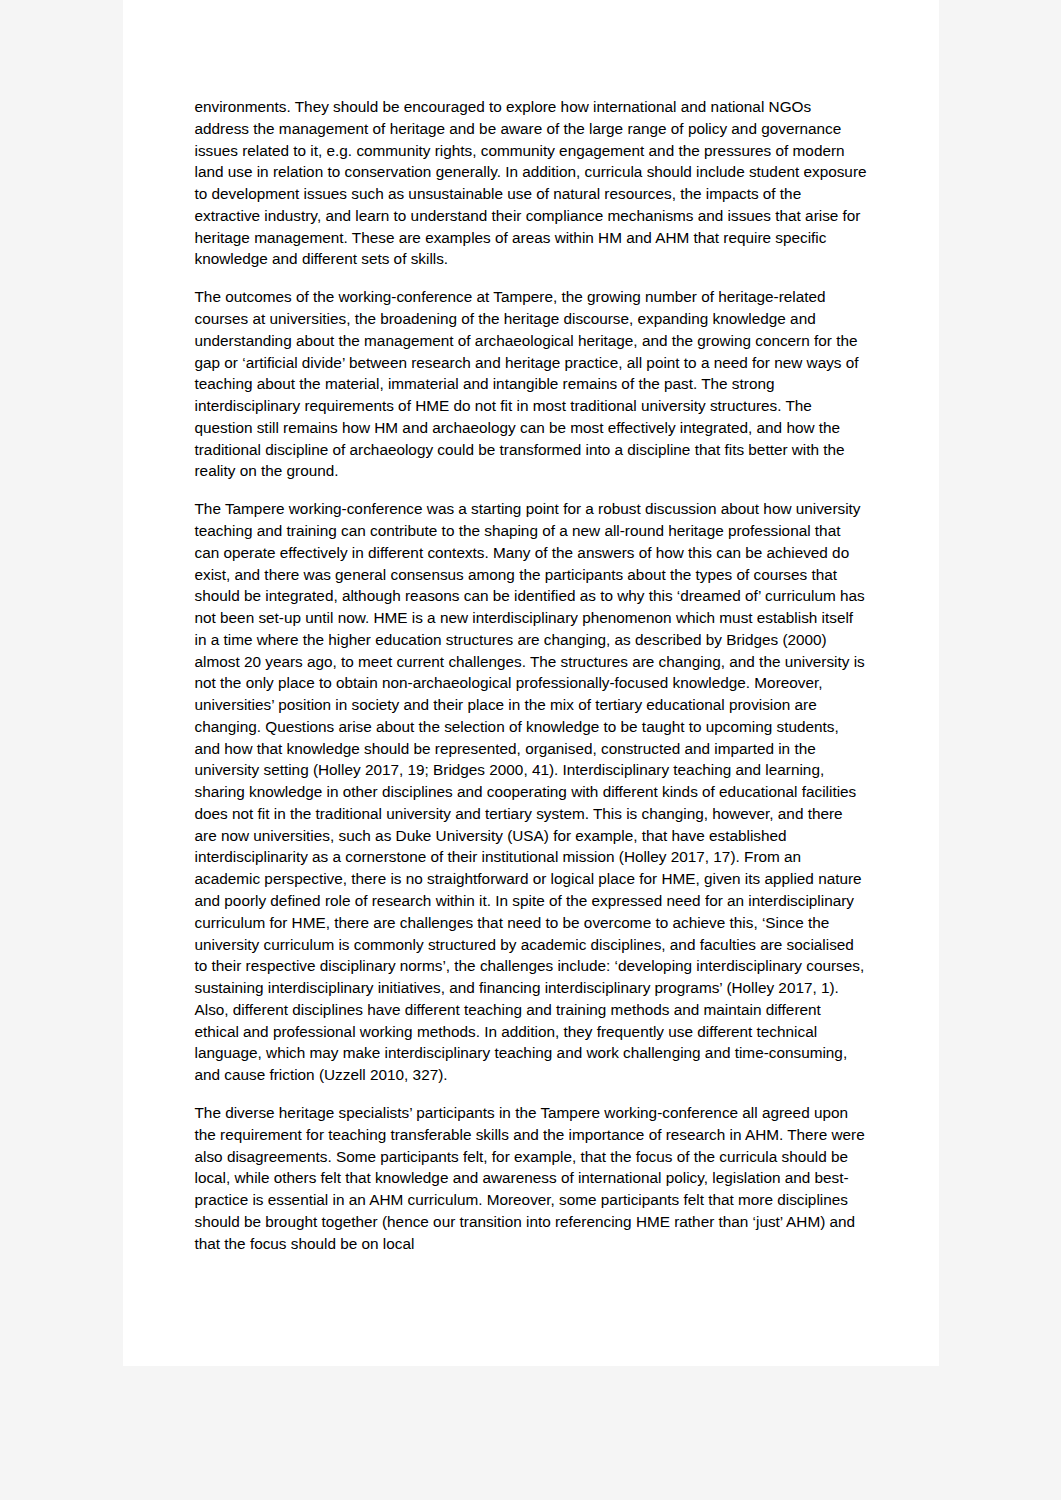environments. They should be encouraged to explore how international and national NGOs address the management of heritage and be aware of the large range of policy and governance issues related to it, e.g. community rights, community engagement and the pressures of modern land use in relation to conservation generally. In addition, curricula should include student exposure to development issues such as unsustainable use of natural resources, the impacts of the extractive industry, and learn to understand their compliance mechanisms and issues that arise for heritage management. These are examples of areas within HM and AHM that require specific knowledge and different sets of skills.
The outcomes of the working-conference at Tampere, the growing number of heritage-related courses at universities, the broadening of the heritage discourse, expanding knowledge and understanding about the management of archaeological heritage, and the growing concern for the gap or ‘artificial divide’ between research and heritage practice, all point to a need for new ways of teaching about the material, immaterial and intangible remains of the past. The strong interdisciplinary requirements of HME do not fit in most traditional university structures. The question still remains how HM and archaeology can be most effectively integrated, and how the traditional discipline of archaeology could be transformed into a discipline that fits better with the reality on the ground.
The Tampere working-conference was a starting point for a robust discussion about how university teaching and training can contribute to the shaping of a new all-round heritage professional that can operate effectively in different contexts. Many of the answers of how this can be achieved do exist, and there was general consensus among the participants about the types of courses that should be integrated, although reasons can be identified as to why this ‘dreamed of’ curriculum has not been set-up until now. HME is a new interdisciplinary phenomenon which must establish itself in a time where the higher education structures are changing, as described by Bridges (2000) almost 20 years ago, to meet current challenges. The structures are changing, and the university is not the only place to obtain non-archaeological professionally-focused knowledge. Moreover, universities’ position in society and their place in the mix of tertiary educational provision are changing. Questions arise about the selection of knowledge to be taught to upcoming students, and how that knowledge should be represented, organised, constructed and imparted in the university setting (Holley 2017, 19; Bridges 2000, 41). Interdisciplinary teaching and learning, sharing knowledge in other disciplines and cooperating with different kinds of educational facilities does not fit in the traditional university and tertiary system. This is changing, however, and there are now universities, such as Duke University (USA) for example, that have established interdisciplinarity as a cornerstone of their institutional mission (Holley 2017, 17). From an academic perspective, there is no straightforward or logical place for HME, given its applied nature and poorly defined role of research within it. In spite of the expressed need for an interdisciplinary curriculum for HME, there are challenges that need to be overcome to achieve this, ‘Since the university curriculum is commonly structured by academic disciplines, and faculties are socialised to their respective disciplinary norms’, the challenges include: ‘developing interdisciplinary courses, sustaining interdisciplinary initiatives, and financing interdisciplinary programs’ (Holley 2017, 1). Also, different disciplines have different teaching and training methods and maintain different ethical and professional working methods. In addition, they frequently use different technical language, which may make interdisciplinary teaching and work challenging and time-consuming, and cause friction (Uzzell 2010, 327).
The diverse heritage specialists’ participants in the Tampere working-conference all agreed upon the requirement for teaching transferable skills and the importance of research in AHM. There were also disagreements. Some participants felt, for example, that the focus of the curricula should be local, while others felt that knowledge and awareness of international policy, legislation and best-practice is essential in an AHM curriculum. Moreover, some participants felt that more disciplines should be brought together (hence our transition into referencing HME rather than ‘just’ AHM) and that the focus should be on local